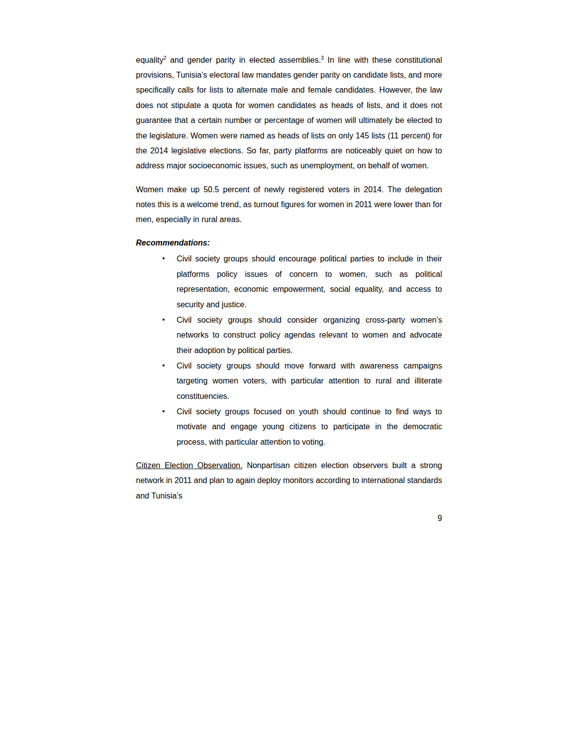equality2 and gender parity in elected assemblies.3 In line with these constitutional provisions, Tunisia’s electoral law mandates gender parity on candidate lists, and more specifically calls for lists to alternate male and female candidates. However, the law does not stipulate a quota for women candidates as heads of lists, and it does not guarantee that a certain number or percentage of women will ultimately be elected to the legislature. Women were named as heads of lists on only 145 lists (11 percent) for the 2014 legislative elections. So far, party platforms are noticeably quiet on how to address major socioeconomic issues, such as unemployment, on behalf of women.
Women make up 50.5 percent of newly registered voters in 2014. The delegation notes this is a welcome trend, as turnout figures for women in 2011 were lower than for men, especially in rural areas.
Recommendations:
Civil society groups should encourage political parties to include in their platforms policy issues of concern to women, such as political representation, economic empowerment, social equality, and access to security and justice.
Civil society groups should consider organizing cross-party women’s networks to construct policy agendas relevant to women and advocate their adoption by political parties.
Civil society groups should move forward with awareness campaigns targeting women voters, with particular attention to rural and illiterate constituencies.
Civil society groups focused on youth should continue to find ways to motivate and engage young citizens to participate in the democratic process, with particular attention to voting.
Citizen Election Observation. Nonpartisan citizen election observers built a strong network in 2011 and plan to again deploy monitors according to international standards and Tunisia’s
9